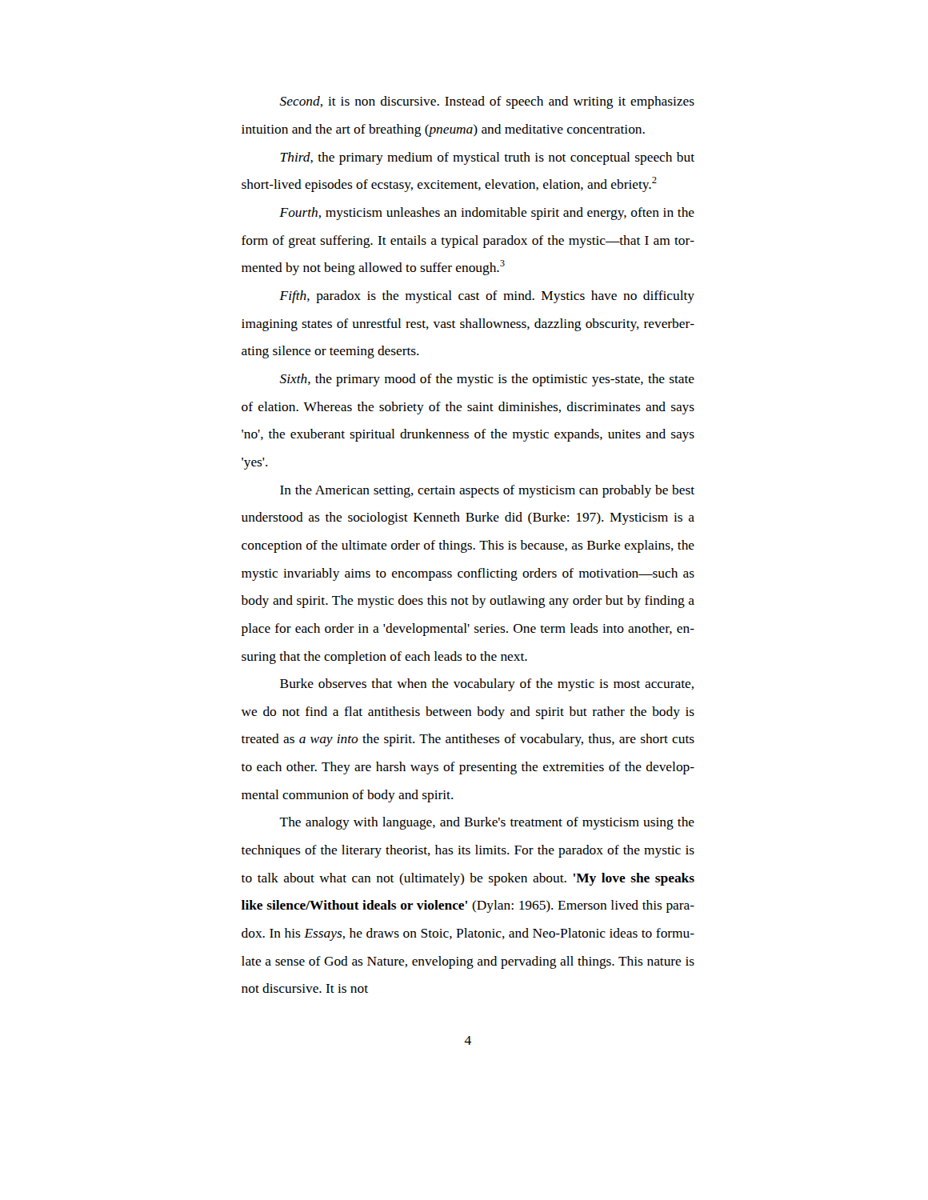Second, it is non discursive. Instead of speech and writing it emphasizes intuition and the art of breathing (pneuma) and meditative concentration.
Third, the primary medium of mystical truth is not conceptual speech but short-lived episodes of ecstasy, excitement, elevation, elation, and ebriety.2
Fourth, mysticism unleashes an indomitable spirit and energy, often in the form of great suffering. It entails a typical paradox of the mystic—that I am tormented by not being allowed to suffer enough.3
Fifth, paradox is the mystical cast of mind. Mystics have no difficulty imagining states of unrestful rest, vast shallowness, dazzling obscurity, reverberating silence or teeming deserts.
Sixth, the primary mood of the mystic is the optimistic yes-state, the state of elation. Whereas the sobriety of the saint diminishes, discriminates and says 'no', the exuberant spiritual drunkenness of the mystic expands, unites and says 'yes'.
In the American setting, certain aspects of mysticism can probably be best understood as the sociologist Kenneth Burke did (Burke: 197). Mysticism is a conception of the ultimate order of things. This is because, as Burke explains, the mystic invariably aims to encompass conflicting orders of motivation—such as body and spirit. The mystic does this not by outlawing any order but by finding a place for each order in a 'developmental' series. One term leads into another, ensuring that the completion of each leads to the next.
Burke observes that when the vocabulary of the mystic is most accurate, we do not find a flat antithesis between body and spirit but rather the body is treated as a way into the spirit. The antitheses of vocabulary, thus, are short cuts to each other. They are harsh ways of presenting the extremities of the developmental communion of body and spirit.
The analogy with language, and Burke's treatment of mysticism using the techniques of the literary theorist, has its limits. For the paradox of the mystic is to talk about what can not (ultimately) be spoken about. 'My love she speaks like silence/Without ideals or violence' (Dylan: 1965). Emerson lived this paradox. In his Essays, he draws on Stoic, Platonic, and Neo-Platonic ideas to formulate a sense of God as Nature, enveloping and pervading all things. This nature is not discursive. It is not
4